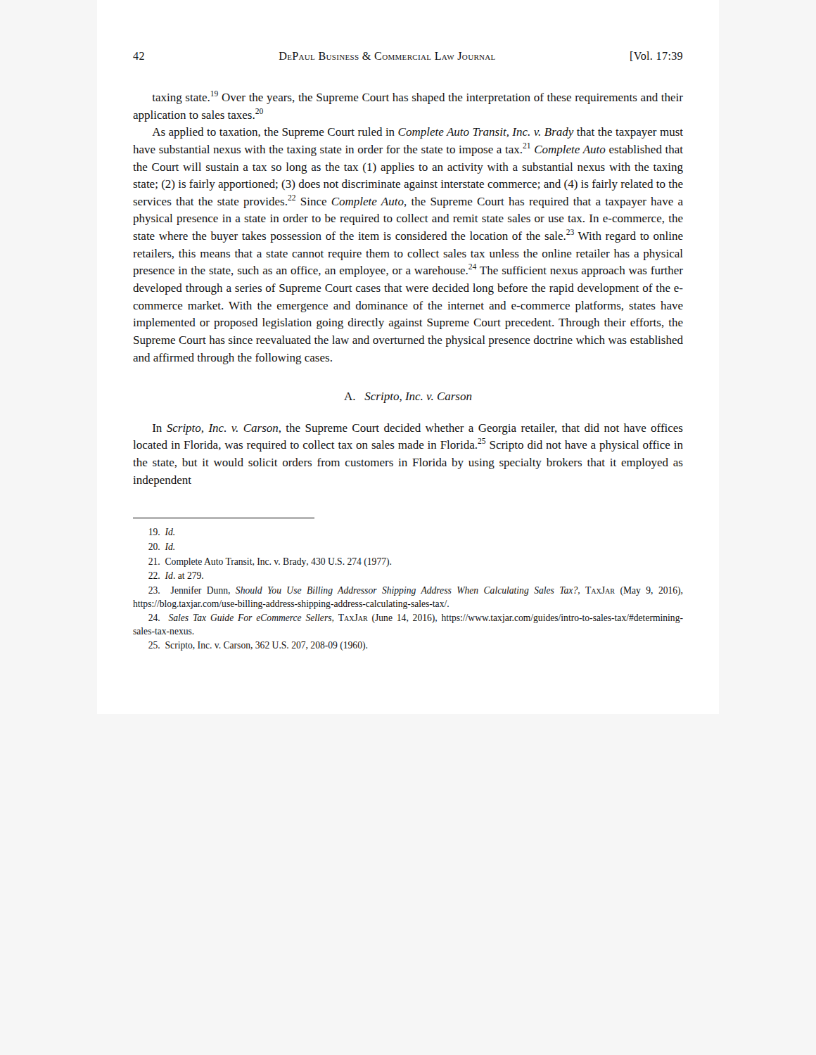42 DePaul Business & Commercial Law Journal [Vol. 17:39
taxing state.19 Over the years, the Supreme Court has shaped the interpretation of these requirements and their application to sales taxes.20
As applied to taxation, the Supreme Court ruled in Complete Auto Transit, Inc. v. Brady that the taxpayer must have substantial nexus with the taxing state in order for the state to impose a tax.21 Complete Auto established that the Court will sustain a tax so long as the tax (1) applies to an activity with a substantial nexus with the taxing state; (2) is fairly apportioned; (3) does not discriminate against interstate commerce; and (4) is fairly related to the services that the state provides.22 Since Complete Auto, the Supreme Court has required that a taxpayer have a physical presence in a state in order to be required to collect and remit state sales or use tax. In e-commerce, the state where the buyer takes possession of the item is considered the location of the sale.23 With regard to online retailers, this means that a state cannot require them to collect sales tax unless the online retailer has a physical presence in the state, such as an office, an employee, or a warehouse.24 The sufficient nexus approach was further developed through a series of Supreme Court cases that were decided long before the rapid development of the e-commerce market. With the emergence and dominance of the internet and e-commerce platforms, states have implemented or proposed legislation going directly against Supreme Court precedent. Through their efforts, the Supreme Court has since reevaluated the law and overturned the physical presence doctrine which was established and affirmed through the following cases.
A. Scripto, Inc. v. Carson
In Scripto, Inc. v. Carson, the Supreme Court decided whether a Georgia retailer, that did not have offices located in Florida, was required to collect tax on sales made in Florida.25 Scripto did not have a physical office in the state, but it would solicit orders from customers in Florida by using specialty brokers that it employed as independent
19. Id.
20. Id.
21. Complete Auto Transit, Inc. v. Brady, 430 U.S. 274 (1977).
22. Id. at 279.
23. Jennifer Dunn, Should You Use Billing Addressor Shipping Address When Calculating Sales Tax?, TaxJar (May 9, 2016), https://blog.taxjar.com/use-billing-address-shipping-address-calculating-sales-tax/.
24. Sales Tax Guide For eCommerce Sellers, TaxJar (June 14, 2016), https://www.taxjar.com/guides/intro-to-sales-tax/#determining-sales-tax-nexus.
25. Scripto, Inc. v. Carson, 362 U.S. 207, 208-09 (1960).